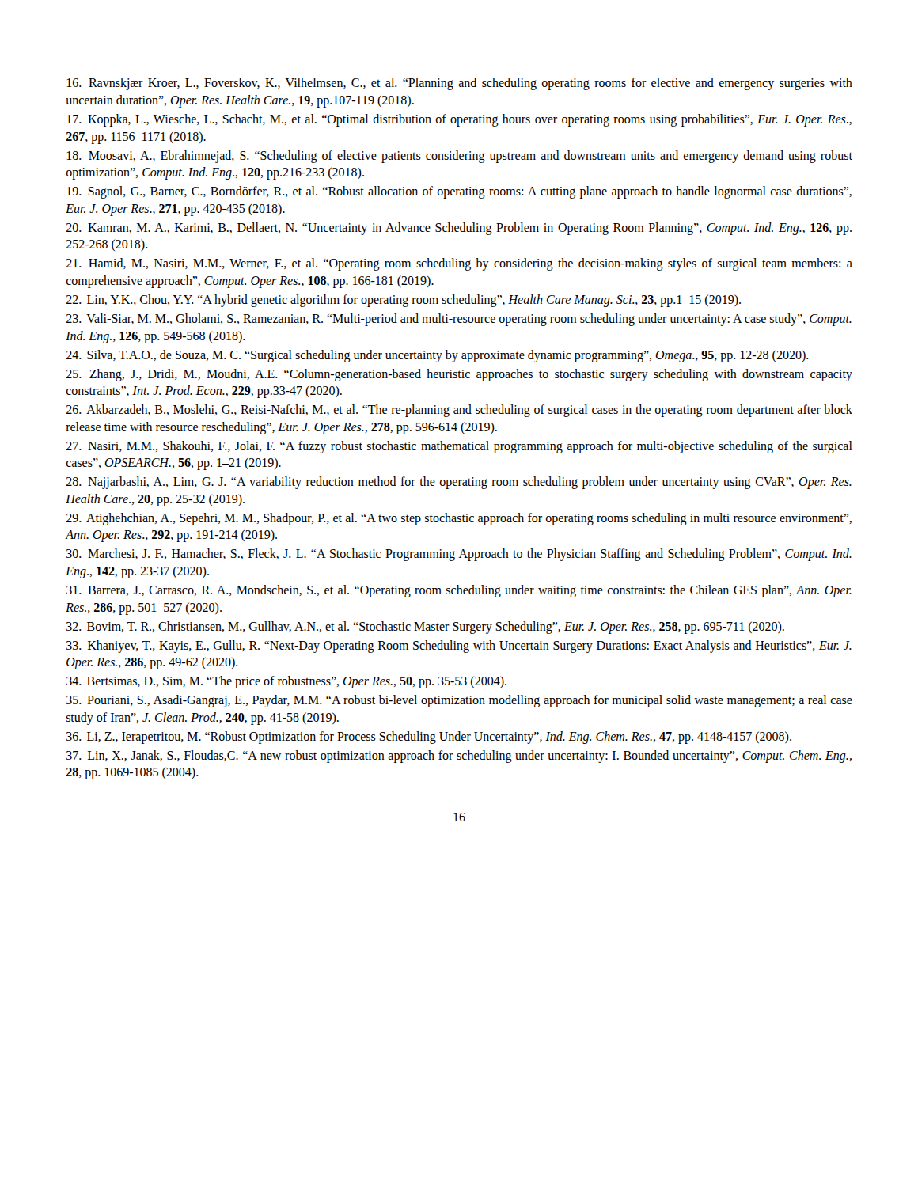16. Ravnskjær Kroer, L., Foverskov, K., Vilhelmsen, C., et al. “Planning and scheduling operating rooms for elective and emergency surgeries with uncertain duration”, Oper. Res. Health Care., 19, pp.107-119 (2018).
17. Koppka, L., Wiesche, L., Schacht, M., et al. “Optimal distribution of operating hours over operating rooms using probabilities”, Eur. J. Oper. Res., 267, pp. 1156–1171 (2018).
18. Moosavi, A., Ebrahimnejad, S. “Scheduling of elective patients considering upstream and downstream units and emergency demand using robust optimization”, Comput. Ind. Eng., 120, pp.216-233 (2018).
19. Sagnol, G., Barner, C., Borndörfer, R., et al. “Robust allocation of operating rooms: A cutting plane approach to handle lognormal case durations”, Eur. J. Oper Res., 271, pp. 420-435 (2018).
20. Kamran, M. A., Karimi, B., Dellaert, N. “Uncertainty in Advance Scheduling Problem in Operating Room Planning”, Comput. Ind. Eng., 126, pp. 252-268 (2018).
21. Hamid, M., Nasiri, M.M., Werner, F., et al. “Operating room scheduling by considering the decision-making styles of surgical team members: a comprehensive approach”, Comput. Oper Res., 108, pp. 166-181 (2019).
22. Lin, Y.K., Chou, Y.Y. “A hybrid genetic algorithm for operating room scheduling”, Health Care Manag. Sci., 23, pp.1–15 (2019).
23. Vali-Siar, M. M., Gholami, S., Ramezanian, R. “Multi-period and multi-resource operating room scheduling under uncertainty: A case study”, Comput. Ind. Eng., 126, pp. 549-568 (2018).
24. Silva, T.A.O., de Souza, M. C. “Surgical scheduling under uncertainty by approximate dynamic programming”, Omega., 95, pp. 12-28 (2020).
25. Zhang, J., Dridi, M., Moudni, A.E. “Column-generation-based heuristic approaches to stochastic surgery scheduling with downstream capacity constraints”, Int. J. Prod. Econ., 229, pp.33-47 (2020).
26. Akbarzadeh, B., Moslehi, G., Reisi-Nafchi, M., et al. “The re-planning and scheduling of surgical cases in the operating room department after block release time with resource rescheduling”, Eur. J. Oper Res., 278, pp. 596-614 (2019).
27. Nasiri, M.M., Shakouhi, F., Jolai, F. “A fuzzy robust stochastic mathematical programming approach for multi-objective scheduling of the surgical cases”, OPSEARCH., 56, pp. 1–21 (2019).
28. Najjarbashi, A., Lim, G. J. “A variability reduction method for the operating room scheduling problem under uncertainty using CVaR”, Oper. Res. Health Care., 20, pp. 25-32 (2019).
29. Atighehchian, A., Sepehri, M. M., Shadpour, P., et al. “A two step stochastic approach for operating rooms scheduling in multi resource environment”, Ann. Oper. Res., 292, pp. 191-214 (2019).
30. Marchesi, J. F., Hamacher, S., Fleck, J. L. “A Stochastic Programming Approach to the Physician Staffing and Scheduling Problem”, Comput. Ind. Eng., 142, pp. 23-37 (2020).
31. Barrera, J., Carrasco, R. A., Mondschein, S., et al. “Operating room scheduling under waiting time constraints: the Chilean GES plan”, Ann. Oper. Res., 286, pp. 501–527 (2020).
32. Bovim, T. R., Christiansen, M., Gullhav, A.N., et al. “Stochastic Master Surgery Scheduling”, Eur. J. Oper. Res., 258, pp. 695-711 (2020).
33. Khaniyev, T., Kayis, E., Gullu, R. “Next-Day Operating Room Scheduling with Uncertain Surgery Durations: Exact Analysis and Heuristics”, Eur. J. Oper. Res., 286, pp. 49-62 (2020).
34. Bertsimas, D., Sim, M. “The price of robustness”, Oper Res., 50, pp. 35-53 (2004).
35. Pouriani, S., Asadi-Gangraj, E., Paydar, M.M. “A robust bi-level optimization modelling approach for municipal solid waste management; a real case study of Iran”, J. Clean. Prod., 240, pp. 41-58 (2019).
36. Li, Z., Ierapetritou, M. “Robust Optimization for Process Scheduling Under Uncertainty”, Ind. Eng. Chem. Res., 47, pp. 4148-4157 (2008).
37. Lin, X., Janak, S., Floudas,C. “A new robust optimization approach for scheduling under uncertainty: I. Bounded uncertainty”, Comput. Chem. Eng., 28, pp. 1069-1085 (2004).
16